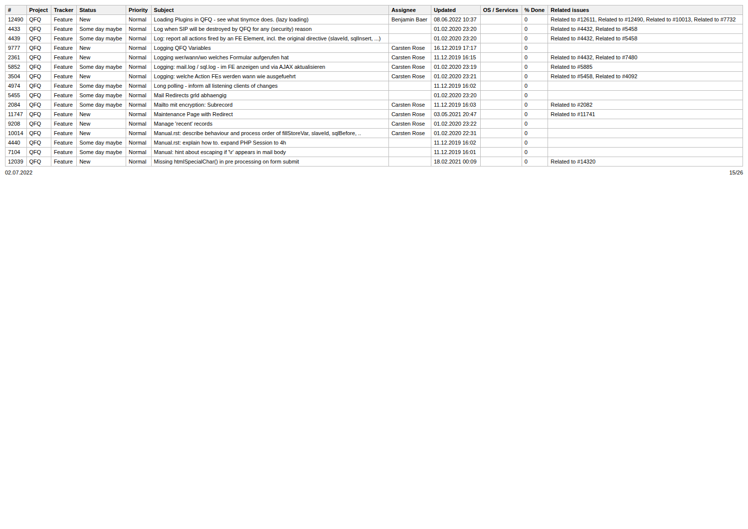| # | Project | Tracker | Status | Priority | Subject | Assignee | Updated | OS / Services | % Done | Related issues |
| --- | --- | --- | --- | --- | --- | --- | --- | --- | --- | --- |
| 12490 | QFQ | Feature | New | Normal | Loading Plugins in QFQ - see what tinymce does. (lazy loading) | Benjamin Baer | 08.06.2022 10:37 | | 0 | Related to #12611, Related to #12490, Related to #10013, Related to #7732 |
| 4433 | QFQ | Feature | Some day maybe | Normal | Log when SIP will be destroyed by QFQ for any (security) reason | | 01.02.2020 23:20 | | 0 | Related to #4432, Related to #5458 |
| 4439 | QFQ | Feature | Some day maybe | Normal | Log: report all actions fired by an FE Element, incl. the original directive (slaveId, sqlInsert, ...) | | 01.02.2020 23:20 | | 0 | Related to #4432, Related to #5458 |
| 9777 | QFQ | Feature | New | Normal | Logging QFQ Variables | Carsten Rose | 16.12.2019 17:17 | | 0 | |
| 2361 | QFQ | Feature | New | Normal | Logging wer/wann/wo welches Formular aufgerufen hat | Carsten Rose | 11.12.2019 16:15 | | 0 | Related to #4432, Related to #7480 |
| 5852 | QFQ | Feature | Some day maybe | Normal | Logging: mail.log / sql.log - im FE anzeigen und via AJAX aktualisieren | Carsten Rose | 01.02.2020 23:19 | | 0 | Related to #5885 |
| 3504 | QFQ | Feature | New | Normal | Logging: welche Action FEs werden wann wie ausgefuehrt | Carsten Rose | 01.02.2020 23:21 | | 0 | Related to #5458, Related to #4092 |
| 4974 | QFQ | Feature | Some day maybe | Normal | Long polling - inform all listening clients of changes | | 11.12.2019 16:02 | | 0 | |
| 5455 | QFQ | Feature | Some day maybe | Normal | Mail Redirects grld abhaengig | | 01.02.2020 23:20 | | 0 | |
| 2084 | QFQ | Feature | Some day maybe | Normal | Mailto mit encryption: Subrecord | Carsten Rose | 11.12.2019 16:03 | | 0 | Related to #2082 |
| 11747 | QFQ | Feature | New | Normal | Maintenance Page with Redirect | Carsten Rose | 03.05.2021 20:47 | | 0 | Related to #11741 |
| 9208 | QFQ | Feature | New | Normal | Manage 'recent' records | Carsten Rose | 01.02.2020 23:22 | | 0 | |
| 10014 | QFQ | Feature | New | Normal | Manual.rst: describe behaviour and process order of fillStoreVar, slaveId, sqlBefore, .. | Carsten Rose | 01.02.2020 22:31 | | 0 | |
| 4440 | QFQ | Feature | Some day maybe | Normal | Manual.rst: explain how to. expand PHP Session to 4h | | 11.12.2019 16:02 | | 0 | |
| 7104 | QFQ | Feature | Some day maybe | Normal | Manual: hint about escaping if '\r' appears in mail body | | 11.12.2019 16:01 | | 0 | |
| 12039 | QFQ | Feature | New | Normal | Missing htmlSpecialChar() in pre processing on form submit | | 18.02.2021 00:09 | | 0 | Related to #14320 |
02.07.2022 15/26